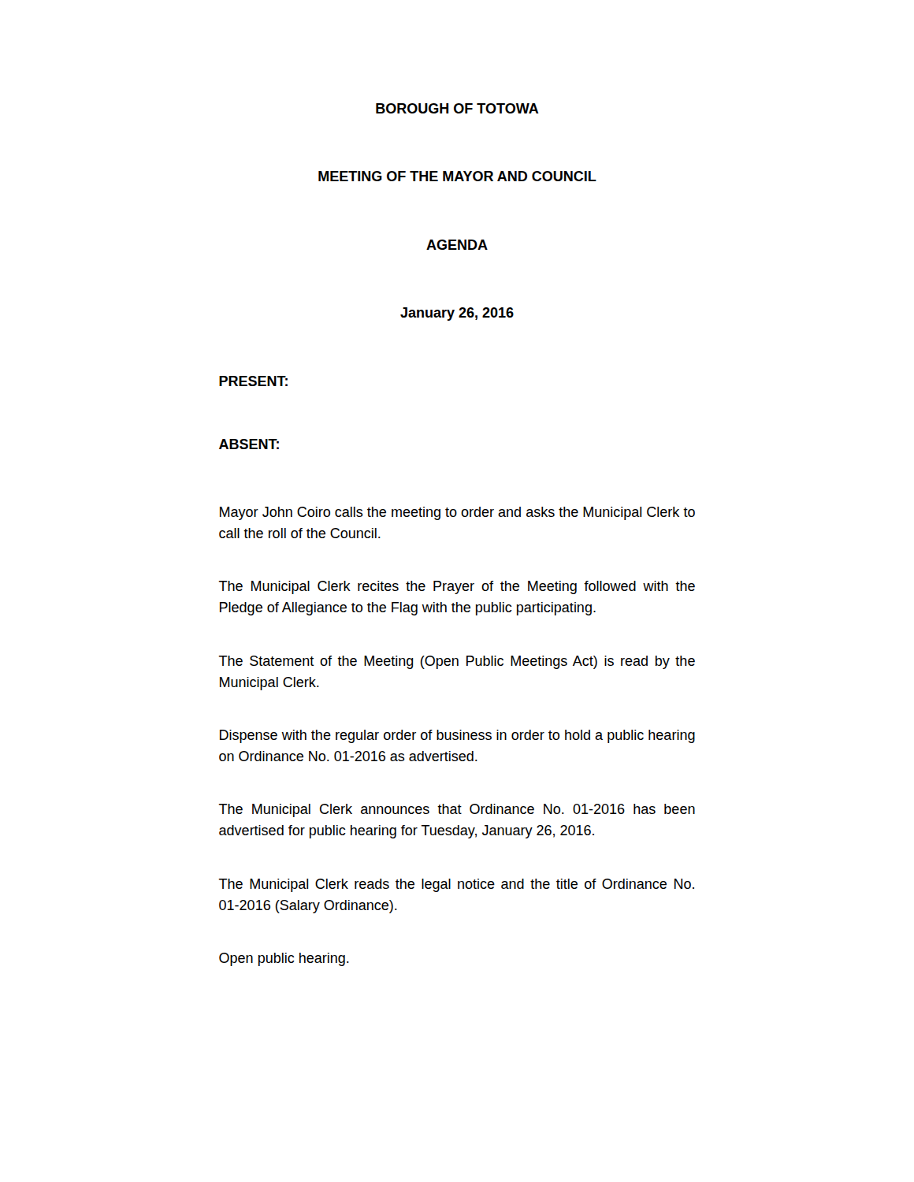BOROUGH OF TOTOWA
MEETING OF THE MAYOR AND COUNCIL
AGENDA
January 26, 2016
PRESENT:
ABSENT:
Mayor John Coiro calls the meeting to order and asks the Municipal Clerk to call the roll of the Council.
The Municipal Clerk recites the Prayer of the Meeting followed with the Pledge of Allegiance to the Flag with the public participating.
The Statement of the Meeting (Open Public Meetings Act) is read by the Municipal Clerk.
Dispense with the regular order of business in order to hold a public hearing on Ordinance No. 01-2016 as advertised.
The Municipal Clerk announces that Ordinance No. 01-2016 has been advertised for public hearing for Tuesday, January 26, 2016.
The Municipal Clerk reads the legal notice and the title of Ordinance No. 01-2016 (Salary Ordinance).
Open public hearing.